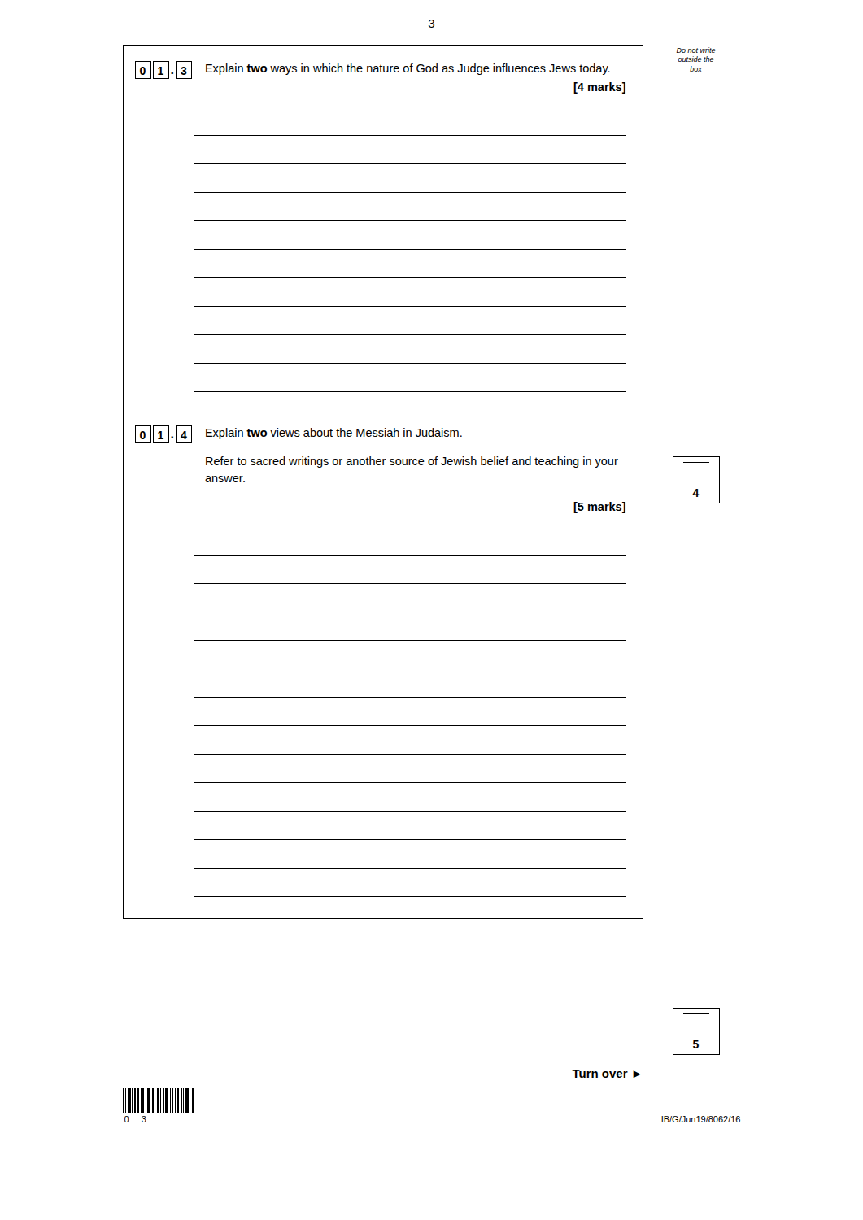3
01. 3
Explain two ways in which the nature of God as Judge influences Jews today.
[4 marks]
01. 4
Explain two views about the Messiah in Judaism.
Refer to sacred writings or another source of Jewish belief and teaching in your answer.
[5 marks]
Do not write
outside the
box
4
5
Turn over ►
0 3
IB/G/Jun19/8062/16